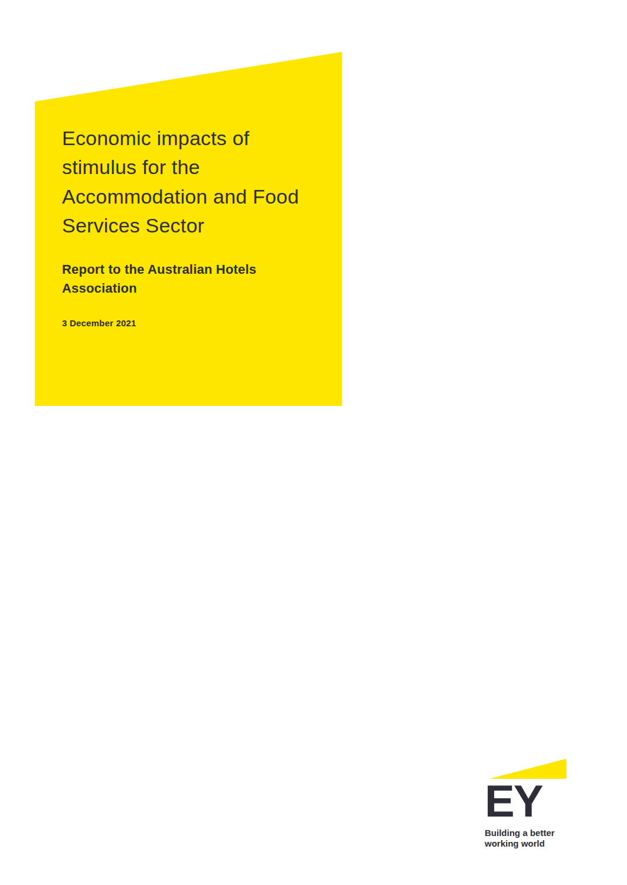Economic impacts of stimulus for the Accommodation and Food Services Sector
Report to the Australian Hotels Association
3 December 2021
EY
Building a better
working world